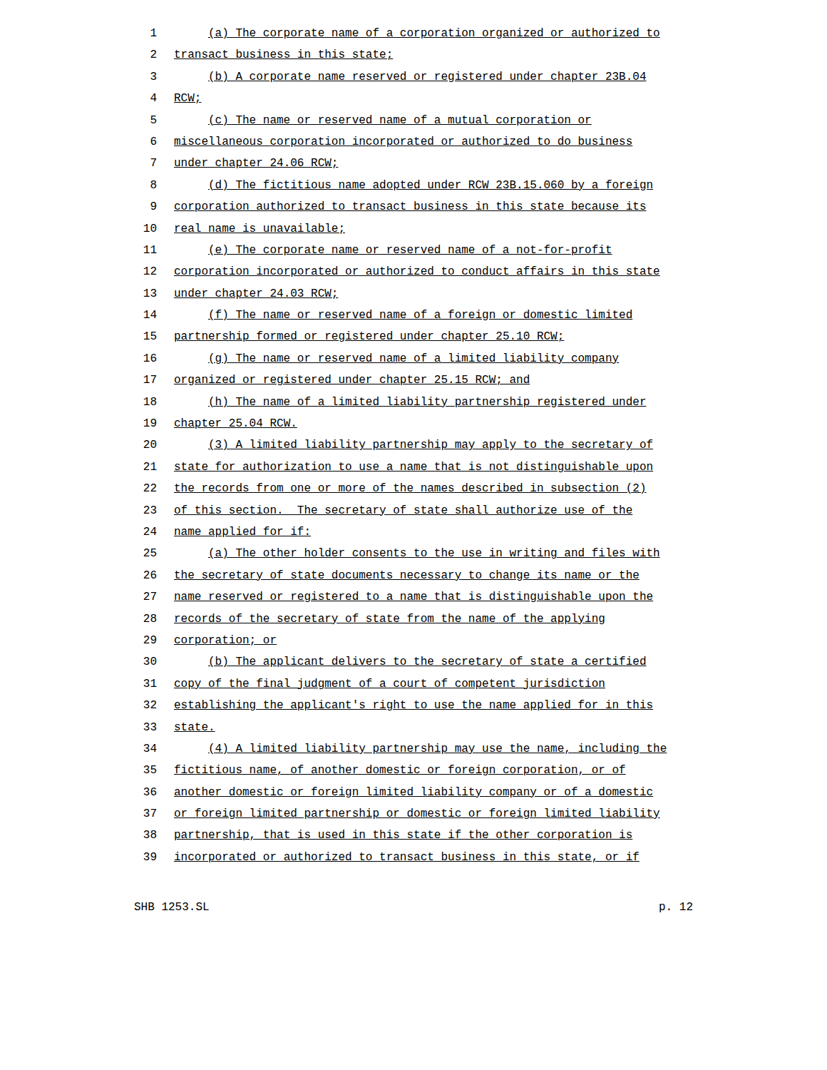(a) The corporate name of a corporation organized or authorized to
transact business in this state;
(b) A corporate name reserved or registered under chapter 23B.04
RCW;
(c) The name or reserved name of a mutual corporation or
miscellaneous corporation incorporated or authorized to do business
under chapter 24.06 RCW;
(d) The fictitious name adopted under RCW 23B.15.060 by a foreign
corporation authorized to transact business in this state because its
real name is unavailable;
(e) The corporate name or reserved name of a not-for-profit
corporation incorporated or authorized to conduct affairs in this state
under chapter 24.03 RCW;
(f) The name or reserved name of a foreign or domestic limited
partnership formed or registered under chapter 25.10 RCW;
(g) The name or reserved name of a limited liability company
organized or registered under chapter 25.15 RCW; and
(h) The name of a limited liability partnership registered under
chapter 25.04 RCW.
(3) A limited liability partnership may apply to the secretary of
state for authorization to use a name that is not distinguishable upon
the records from one or more of the names described in subsection (2)
of this section. The secretary of state shall authorize use of the
name applied for if:
(a) The other holder consents to the use in writing and files with
the secretary of state documents necessary to change its name or the
name reserved or registered to a name that is distinguishable upon the
records of the secretary of state from the name of the applying
corporation; or
(b) The applicant delivers to the secretary of state a certified
copy of the final judgment of a court of competent jurisdiction
establishing the applicant's right to use the name applied for in this
state.
(4) A limited liability partnership may use the name, including the
fictitious name, of another domestic or foreign corporation, or of
another domestic or foreign limited liability company or of a domestic
or foreign limited partnership or domestic or foreign limited liability
partnership, that is used in this state if the other corporation is
incorporated or authorized to transact business in this state, or if
SHB 1253.SL p. 12